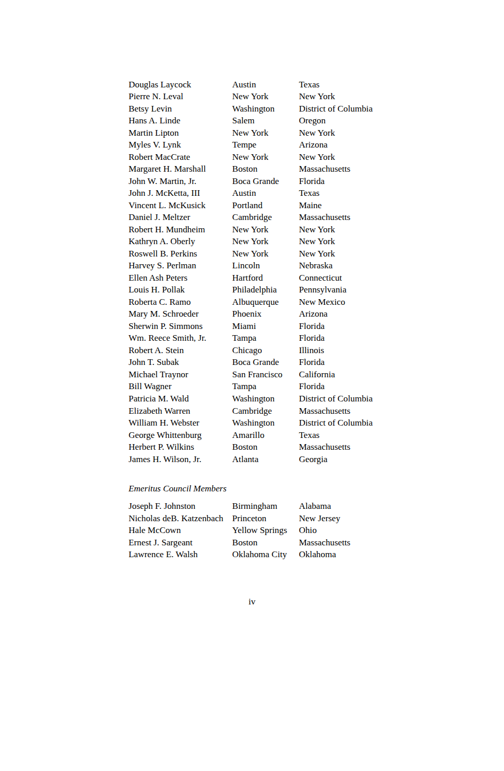| Douglas Laycock | Austin | Texas |
| Pierre N. Leval | New York | New York |
| Betsy Levin | Washington | District of Columbia |
| Hans A. Linde | Salem | Oregon |
| Martin Lipton | New York | New York |
| Myles V. Lynk | Tempe | Arizona |
| Robert MacCrate | New York | New York |
| Margaret H. Marshall | Boston | Massachusetts |
| John W. Martin, Jr. | Boca Grande | Florida |
| John J. McKetta, III | Austin | Texas |
| Vincent L. McKusick | Portland | Maine |
| Daniel J. Meltzer | Cambridge | Massachusetts |
| Robert H. Mundheim | New York | New York |
| Kathryn A. Oberly | New York | New York |
| Roswell B. Perkins | New York | New York |
| Harvey S. Perlman | Lincoln | Nebraska |
| Ellen Ash Peters | Hartford | Connecticut |
| Louis H. Pollak | Philadelphia | Pennsylvania |
| Roberta C. Ramo | Albuquerque | New Mexico |
| Mary M. Schroeder | Phoenix | Arizona |
| Sherwin P. Simmons | Miami | Florida |
| Wm. Reece Smith, Jr. | Tampa | Florida |
| Robert A. Stein | Chicago | Illinois |
| John T. Subak | Boca Grande | Florida |
| Michael Traynor | San Francisco | California |
| Bill Wagner | Tampa | Florida |
| Patricia M. Wald | Washington | District of Columbia |
| Elizabeth Warren | Cambridge | Massachusetts |
| William H. Webster | Washington | District of Columbia |
| George Whittenburg | Amarillo | Texas |
| Herbert P. Wilkins | Boston | Massachusetts |
| James H. Wilson, Jr. | Atlanta | Georgia |
Emeritus Council Members
| Joseph F. Johnston | Birmingham | Alabama |
| Nicholas deB. Katzenbach | Princeton | New Jersey |
| Hale McCown | Yellow Springs | Ohio |
| Ernest J. Sargeant | Boston | Massachusetts |
| Lawrence E. Walsh | Oklahoma City | Oklahoma |
iv